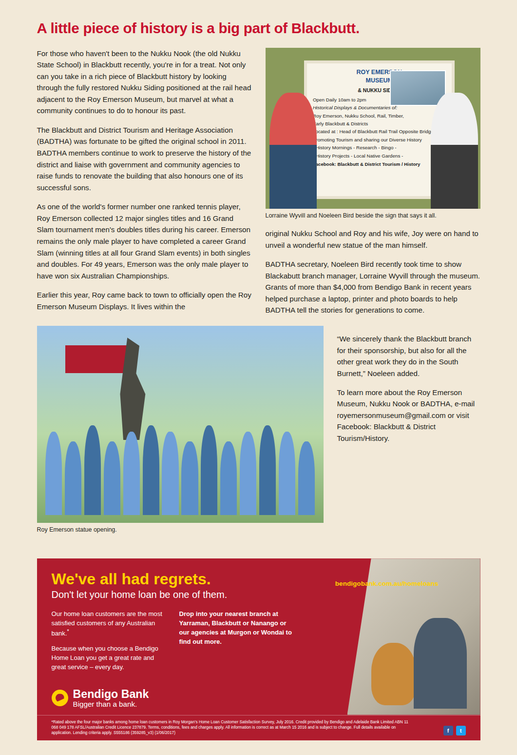A little piece of history is a big part of Blackbutt.
For those who haven't been to the Nukku Nook (the old Nukku State School) in Blackbutt recently, you're in for a treat. Not only can you take in a rich piece of Blackbutt history by looking through the fully restored Nukku Siding positioned at the rail head adjacent to the Roy Emerson Museum, but marvel at what a community continues to do to honour its past.
The Blackbutt and District Tourism and Heritage Association (BADTHA) was fortunate to be gifted the original school in 2011. BADTHA members continue to work to preserve the history of the district and liaise with government and community agencies to raise funds to renovate the building that also honours one of its successful sons.
As one of the world's former number one ranked tennis player, Roy Emerson collected 12 major singles titles and 16 Grand Slam tournament men's doubles titles during his career. Emerson remains the only male player to have completed a career Grand Slam (winning titles at all four Grand Slam events) in both singles and doubles. For 49 years, Emerson was the only male player to have won six Australian Championships.
Earlier this year, Roy came back to town to officially open the Roy Emerson Museum Displays. It lives within the
ROY EMERSON
MUSEUM
& NUKKU SIDING
Open Daily 10am to 2pm
Historical Displays & Documentaries of:
Roy Emerson, Nukku School, Rail, Timber,
Early Blackbutt & Districts
Located at : Head of Blackbutt Rail Trail Opposite Bridge
Promoting Tourism and sharing our Diverse History
- History Mornings - Research - Bingo -
- History Projects - Local Native Gardens -
Facebook: Blackbutt & District Tourism / History
Lorraine Wyvill and Noeleen Bird beside the sign that says it all.
original Nukku School and Roy and his wife, Joy were on hand to unveil a wonderful new statue of the man himself.
BADTHA secretary, Noeleen Bird recently took time to show Blackabutt branch manager, Lorraine Wyvill through the museum. Grants of more than $4,000 from Bendigo Bank in recent years helped purchase a laptop, printer and photo boards to help BADTHA tell the stories for generations to come.
Roy Emerson statue opening.
“We sincerely thank the Blackbutt branch for their sponsorship, but also for all the other great work they do in the South Burnett,” Noeleen added.
To learn more about the Roy Emerson Museum, Nukku Nook or BADTHA, e-mail royemersonmuseum@gmail.com or visit Facebook: Blackbutt & District Tourism/History.
We've all had regrets.
Don't let your home loan be one of them.
Our home loan customers are the most satisfied customers of any Australian bank.*
Because when you choose a Bendigo Home Loan you get a great rate and great service – every day.
Drop into your nearest branch at Yarraman, Blackbutt or Nanango or our agencies at Murgon or Wondai to find out more.
Bendigo Bank Bigger than a bank.
bendigobank.com.au/homeloans
*Rated above the four major banks among home loan customers in Roy Morgan's Home Loan Customer Satisfaction Survey, July 2016. Credit provided by Bendigo and Adelaide Bank Limited ABN 11 068 049 178 AFSL/Australian Credit Licence 237879. Terms, conditions, fees and charges apply. All information is correct as at March 15 2016 and is subject to change. Full details available on application. Lending criteria apply. S555186 (359285_v3) (1/06/2017)
f t